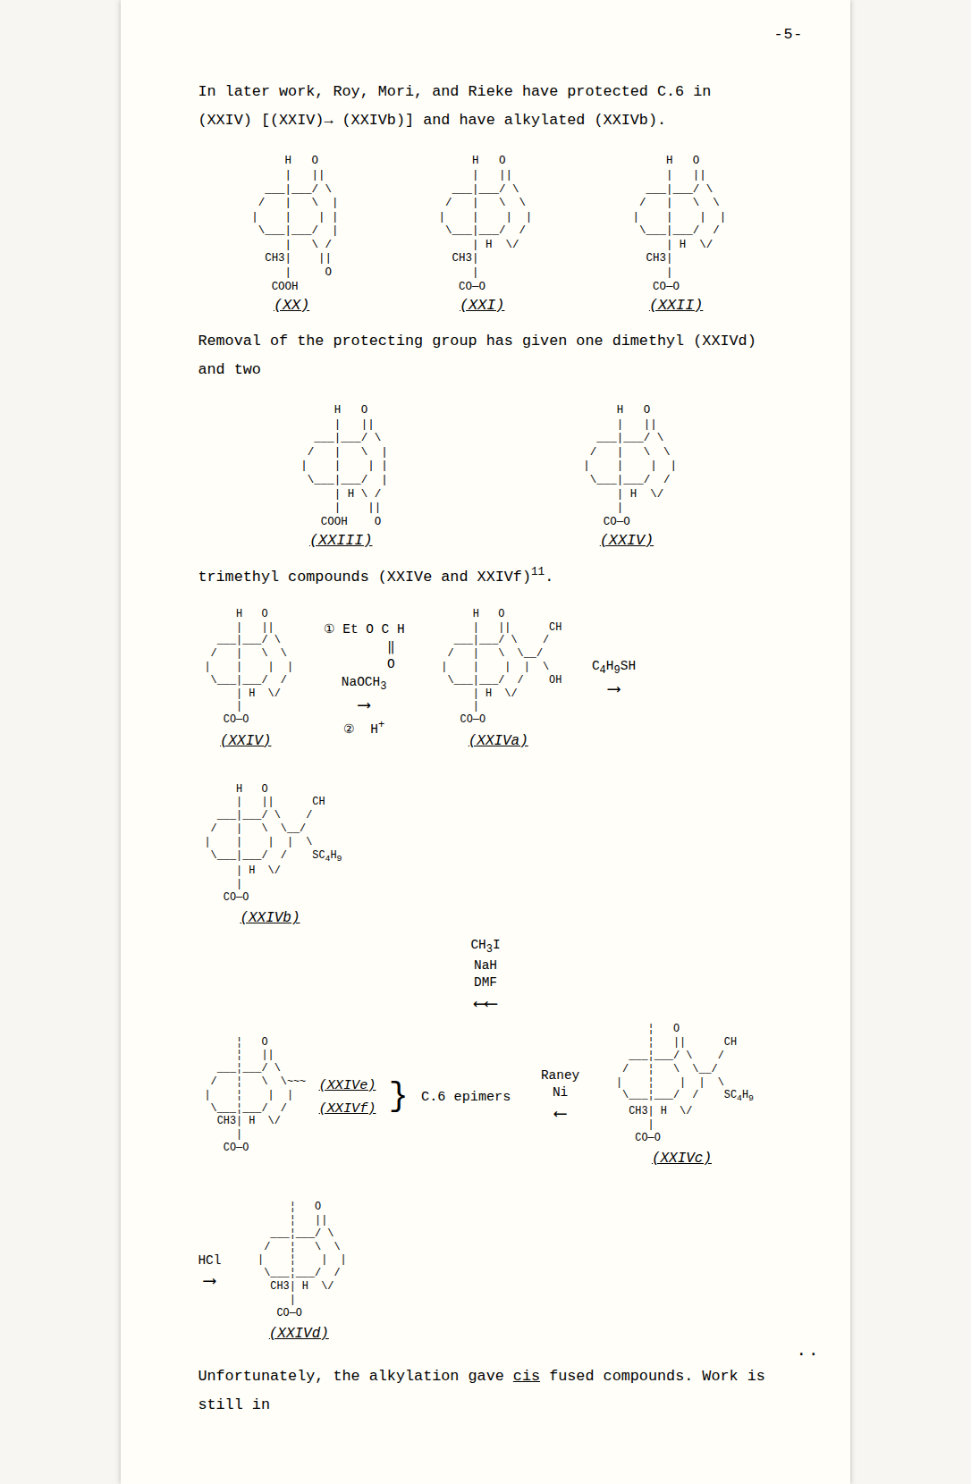-5-
In later work, Roy, Mori, and Rieke have protected C.6 in (XXIV) [(XXIV)→ (XXIVb)] and have alkylated (XXIVb).
H O | || ___|___/ \ / | \ | | | | | \___|___/ | | \ / CH3| || | O COOH
(XX)
H O | || ___|___/ \ / | \ \ | | | | \___|___/ / | H \/ CH3| | CO—O
(XXI)
H O | || ___|___/ \ / | \ \ | | | | \___|___/ / | H \/ CH3| | CO—O
(XXII)
Removal of the protecting group has given one dimethyl (XXIVd) and two
H O | || ___|___/ \ / | \ | | | | | \___|___/ | | H \ / | || COOH O
(XXIII)
H O | || ___|___/ \ / | \ \ | | | | \___|___/ / | H \/ | CO—O
(XXIV)
trimethyl compounds (XXIVe and XXIVf)11.
H O | || ___|___/ \ / | \ \ | | | | \___|___/ / | H \/ | CO—O
(XXIV)
① Et O C H
‖
O
NaOCH3
⟶
② H+
H O | || CH ___|___/ \ / / | \ \__/ | | | | \ \___|___/ / OH | H \/ | CO—O
(XXIVa)
C4H9SH
⟶
H O | || CH ___|___/ \ / / | \ \__/ | | | | \ \___|___/ / SC4H9 | H \/ | CO—O
(XXIVb)
CH3I
NaH
DMF
⟵⟵
¦ O ¦ || ___¦___/ \ / ¦ \ \~~~ | ¦ | | \___¦___/ / CH3| H \/ | CO—O
(XXIVe) (XXIVf)
} C.6 epimers
Raney
Ni
⟵
¦ O ¦ || CH ___¦___/ \ / / ¦ \ \__/ | ¦ | | \ \___¦___/ / SC4H9 CH3| H \/ | CO—O
(XXIVc)
HCl
⟶
¦ O ¦ || ___¦___/ \ / ¦ \ \ | ¦ | | \___¦___/ / CH3| H \/ | CO—O
(XXIVd)
Unfortunately, the alkylation gave cis fused compounds. Work is still in
··